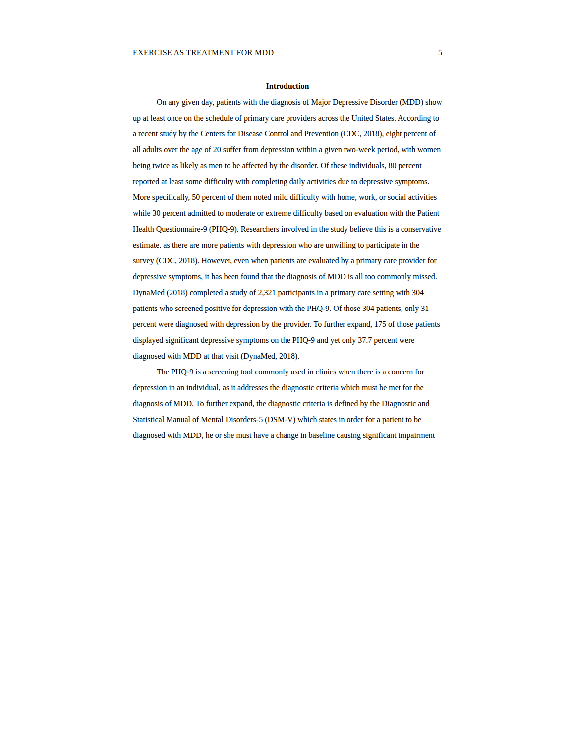Exercise as Treatment for MDD 5
Introduction
On any given day, patients with the diagnosis of Major Depressive Disorder (MDD) show up at least once on the schedule of primary care providers across the United States. According to a recent study by the Centers for Disease Control and Prevention (CDC, 2018), eight percent of all adults over the age of 20 suffer from depression within a given two-week period, with women being twice as likely as men to be affected by the disorder. Of these individuals, 80 percent reported at least some difficulty with completing daily activities due to depressive symptoms. More specifically, 50 percent of them noted mild difficulty with home, work, or social activities while 30 percent admitted to moderate or extreme difficulty based on evaluation with the Patient Health Questionnaire-9 (PHQ-9). Researchers involved in the study believe this is a conservative estimate, as there are more patients with depression who are unwilling to participate in the survey (CDC, 2018). However, even when patients are evaluated by a primary care provider for depressive symptoms, it has been found that the diagnosis of MDD is all too commonly missed. DynaMed (2018) completed a study of 2,321 participants in a primary care setting with 304 patients who screened positive for depression with the PHQ-9. Of those 304 patients, only 31 percent were diagnosed with depression by the provider. To further expand, 175 of those patients displayed significant depressive symptoms on the PHQ-9 and yet only 37.7 percent were diagnosed with MDD at that visit (DynaMed, 2018).
The PHQ-9 is a screening tool commonly used in clinics when there is a concern for depression in an individual, as it addresses the diagnostic criteria which must be met for the diagnosis of MDD. To further expand, the diagnostic criteria is defined by the Diagnostic and Statistical Manual of Mental Disorders-5 (DSM-V) which states in order for a patient to be diagnosed with MDD, he or she must have a change in baseline causing significant impairment